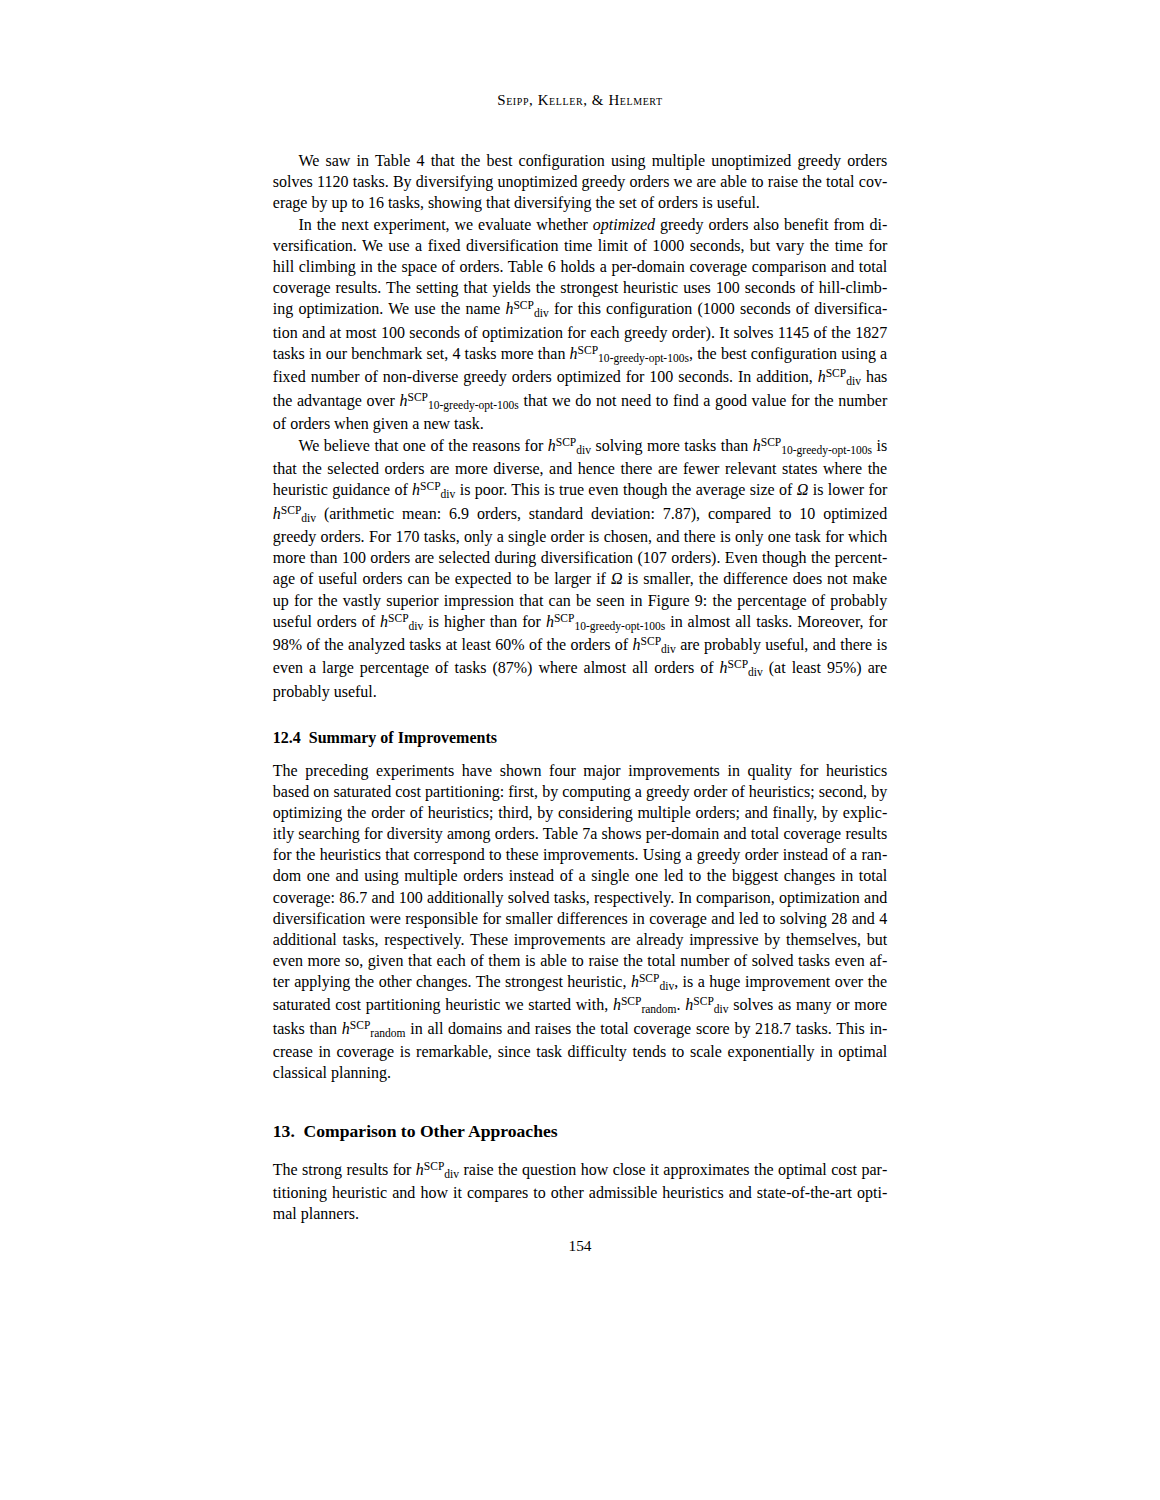Seipp, Keller, & Helmert
We saw in Table 4 that the best configuration using multiple unoptimized greedy orders solves 1120 tasks. By diversifying unoptimized greedy orders we are able to raise the total coverage by up to 16 tasks, showing that diversifying the set of orders is useful.
In the next experiment, we evaluate whether optimized greedy orders also benefit from diversification. We use a fixed diversification time limit of 1000 seconds, but vary the time for hill climbing in the space of orders. Table 6 holds a per-domain coverage comparison and total coverage results. The setting that yields the strongest heuristic uses 100 seconds of hill-climbing optimization. We use the name hSCP div for this configuration (1000 seconds of diversification and at most 100 seconds of optimization for each greedy order). It solves 1145 of the 1827 tasks in our benchmark set, 4 tasks more than hSCP 10-greedy-opt-100s, the best configuration using a fixed number of non-diverse greedy orders optimized for 100 seconds. In addition, hSCP div has the advantage over hSCP 10-greedy-opt-100s that we do not need to find a good value for the number of orders when given a new task.
We believe that one of the reasons for hSCP div solving more tasks than hSCP 10-greedy-opt-100s is that the selected orders are more diverse, and hence there are fewer relevant states where the heuristic guidance of hSCP div is poor. This is true even though the average size of Ω is lower for hSCP div (arithmetic mean: 6.9 orders, standard deviation: 7.87), compared to 10 optimized greedy orders. For 170 tasks, only a single order is chosen, and there is only one task for which more than 100 orders are selected during diversification (107 orders). Even though the percentage of useful orders can be expected to be larger if Ω is smaller, the difference does not make up for the vastly superior impression that can be seen in Figure 9: the percentage of probably useful orders of hSCP div is higher than for hSCP 10-greedy-opt-100s in almost all tasks. Moreover, for 98% of the analyzed tasks at least 60% of the orders of hSCP div are probably useful, and there is even a large percentage of tasks (87%) where almost all orders of hSCP div (at least 95%) are probably useful.
12.4 Summary of Improvements
The preceding experiments have shown four major improvements in quality for heuristics based on saturated cost partitioning: first, by computing a greedy order of heuristics; second, by optimizing the order of heuristics; third, by considering multiple orders; and finally, by explicitly searching for diversity among orders. Table 7a shows per-domain and total coverage results for the heuristics that correspond to these improvements. Using a greedy order instead of a random one and using multiple orders instead of a single one led to the biggest changes in total coverage: 86.7 and 100 additionally solved tasks, respectively. In comparison, optimization and diversification were responsible for smaller differences in coverage and led to solving 28 and 4 additional tasks, respectively. These improvements are already impressive by themselves, but even more so, given that each of them is able to raise the total number of solved tasks even after applying the other changes. The strongest heuristic, hSCP div, is a huge improvement over the saturated cost partitioning heuristic we started with, hSCP random. hSCP div solves as many or more tasks than hSCP random in all domains and raises the total coverage score by 218.7 tasks. This increase in coverage is remarkable, since task difficulty tends to scale exponentially in optimal classical planning.
13. Comparison to Other Approaches
The strong results for hSCP div raise the question how close it approximates the optimal cost partitioning heuristic and how it compares to other admissible heuristics and state-of-the-art optimal planners.
154